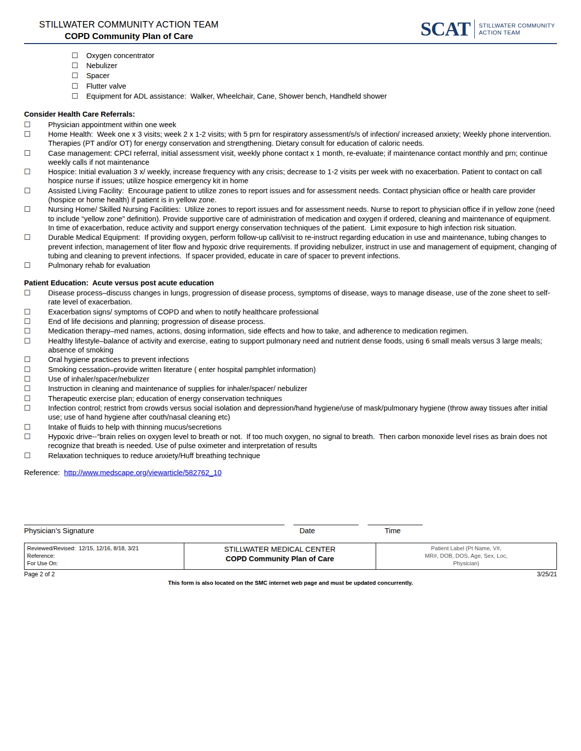STILLWATER COMMUNITY ACTION TEAM
COPD Community Plan of Care
SCAT STILLWATER COMMUNITY
ACTION TEAM
☐Oxygen concentrator
☐Nebulizer
☐Spacer
☐Flutter valve
☐Equipment for ADL assistance: Walker, Wheelchair, Cane, Shower bench, Handheld shower
Consider Health Care Referrals:
☐Physician appointment within one week
☐Home Health: Week one x 3 visits; week 2 x 1-2 visits; with 5 prn for respiratory assessment/s/s of infection/ increased anxiety; Weekly phone intervention. Therapies (PT and/or OT) for energy conservation and strengthening. Dietary consult for education of caloric needs.
☐Case management: CPCI referral, initial assessment visit, weekly phone contact x 1 month, re-evaluate; if maintenance contact monthly and prn; continue weekly calls if not maintenance
☐Hospice: Initial evaluation 3 x/ weekly, increase frequency with any crisis; decrease to 1-2 visits per week with no exacerbation. Patient to contact on call hospice nurse if issues; utilize hospice emergency kit in home
☐Assisted Living Facility: Encourage patient to utilize zones to report issues and for assessment needs. Contact physician office or health care provider (hospice or home health) if patient is in yellow zone.
☐Nursing Home/ Skilled Nursing Facilities: Utilize zones to report issues and for assessment needs. Nurse to report to physician office if in yellow zone (need to include “yellow zone” definition). Provide supportive care of administration of medication and oxygen if ordered, cleaning and maintenance of equipment. In time of exacerbation, reduce activity and support energy conservation techniques of the patient. Limit exposure to high infection risk situation.
☐Durable Medical Equipment: If providing oxygen, perform follow-up call/visit to re-instruct regarding education in use and maintenance, tubing changes to prevent infection, management of liter flow and hypoxic drive requirements. If providing nebulizer, instruct in use and management of equipment, changing of tubing and cleaning to prevent infections. If spacer provided, educate in care of spacer to prevent infections.
☐Pulmonary rehab for evaluation
Patient Education: Acute versus post acute education
☐Disease process–discuss changes in lungs, progression of disease process, symptoms of disease, ways to manage disease, use of the zone sheet to self-rate level of exacerbation.
☐Exacerbation signs/ symptoms of COPD and when to notify healthcare professional
☐End of life decisions and planning; progression of disease process.
☐Medication therapy–med names, actions, dosing information, side effects and how to take, and adherence to medication regimen.
☐Healthy lifestyle–balance of activity and exercise, eating to support pulmonary need and nutrient dense foods, using 6 small meals versus 3 large meals; absence of smoking
☐Oral hygiene practices to prevent infections
☐Smoking cessation–provide written literature ( enter hospital pamphlet information)
☐Use of inhaler/spacer/nebulizer
☐Instruction in cleaning and maintenance of supplies for inhaler/spacer/ nebulizer
☐Therapeutic exercise plan; education of energy conservation techniques
☐Infection control; restrict from crowds versus social isolation and depression/hand hygiene/use of mask/pulmonary hygiene (throw away tissues after initial use; use of hand hygiene after couth/nasal cleaning etc)
☐Intake of fluids to help with thinning mucus/secretions
☐Hypoxic drive--“brain relies on oxygen level to breath or not. If too much oxygen, no signal to breath. Then carbon monoxide level rises as brain does not recognize that breath is needed. Use of pulse oximeter and interpretation of results
☐Relaxation techniques to reduce anxiety/Huff breathing technique
Reference: http://www.medscape.org/viewarticle/582762_10
Physician’s Signature Date Time
| Reviewed/Revised: 12/15, 12/16, 8/18, 3/21 Reference: For Use On: | STILLWATER MEDICAL CENTER COPD Community Plan of Care | Patient Label (Pt Name, V#, MR#, DOB, DOS, Age, Sex, Loc, Physician) |
Page 2 of 2 3/25/21
This form is also located on the SMC internet web page and must be updated concurrently.